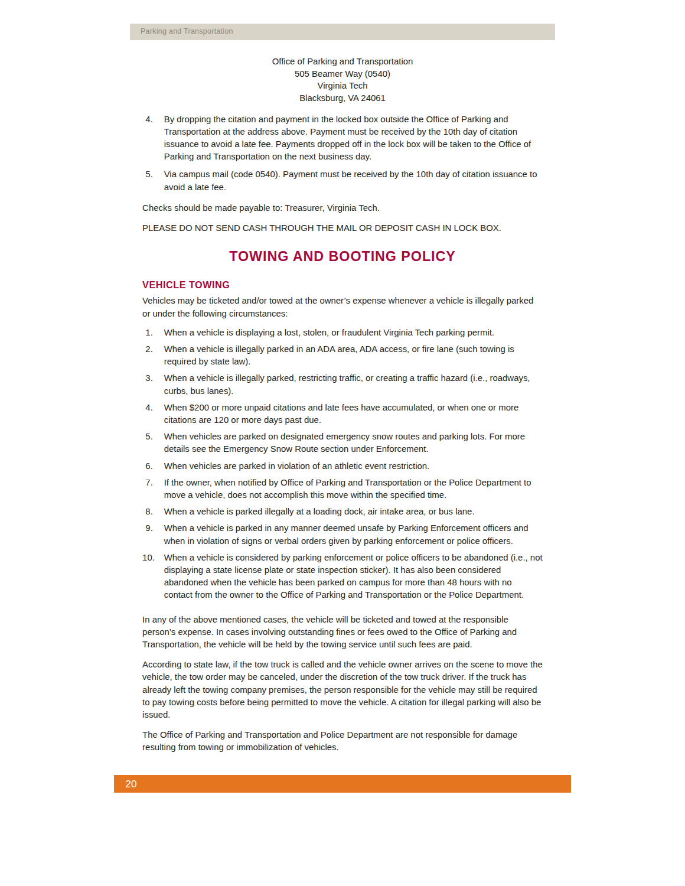Parking and Transportation
Office of Parking and Transportation
505 Beamer Way (0540)
Virginia Tech
Blacksburg, VA 24061
By dropping the citation and payment in the locked box outside the Office of Parking and Transportation at the address above. Payment must be received by the 10th day of citation issuance to avoid a late fee. Payments dropped off in the lock box will be taken to the Office of Parking and Transportation on the next business day.
Via campus mail (code 0540). Payment must be received by the 10th day of citation issuance to avoid a late fee.
Checks should be made payable to: Treasurer, Virginia Tech.
PLEASE DO NOT SEND CASH THROUGH THE MAIL OR DEPOSIT CASH IN LOCK BOX.
TOWING AND BOOTING POLICY
VEHICLE TOWING
Vehicles may be ticketed and/or towed at the owner’s expense whenever a vehicle is illegally parked or under the following circumstances:
When a vehicle is displaying a lost, stolen, or fraudulent Virginia Tech parking permit.
When a vehicle is illegally parked in an ADA area, ADA access, or fire lane (such towing is required by state law).
When a vehicle is illegally parked, restricting traffic, or creating a traffic hazard (i.e., roadways, curbs, bus lanes).
When $200 or more unpaid citations and late fees have accumulated, or when one or more citations are 120 or more days past due.
When vehicles are parked on designated emergency snow routes and parking lots. For more details see the Emergency Snow Route section under Enforcement.
When vehicles are parked in violation of an athletic event restriction.
If the owner, when notified by Office of Parking and Transportation or the Police Department to move a vehicle, does not accomplish this move within the specified time.
When a vehicle is parked illegally at a loading dock, air intake area, or bus lane.
When a vehicle is parked in any manner deemed unsafe by Parking Enforcement officers and when in violation of signs or verbal orders given by parking enforcement or police officers.
When a vehicle is considered by parking enforcement or police officers to be abandoned (i.e., not displaying a state license plate or state inspection sticker). It has also been considered abandoned when the vehicle has been parked on campus for more than 48 hours with no contact from the owner to the Office of Parking and Transportation or the Police Department.
In any of the above mentioned cases, the vehicle will be ticketed and towed at the responsible person’s expense. In cases involving outstanding fines or fees owed to the Office of Parking and Transportation, the vehicle will be held by the towing service until such fees are paid.
According to state law, if the tow truck is called and the vehicle owner arrives on the scene to move the vehicle, the tow order may be canceled, under the discretion of the tow truck driver. If the truck has already left the towing company premises, the person responsible for the vehicle may still be required to pay towing costs before being permitted to move the vehicle. A citation for illegal parking will also be issued.
The Office of Parking and Transportation and Police Department are not responsible for damage resulting from towing or immobilization of vehicles.
20